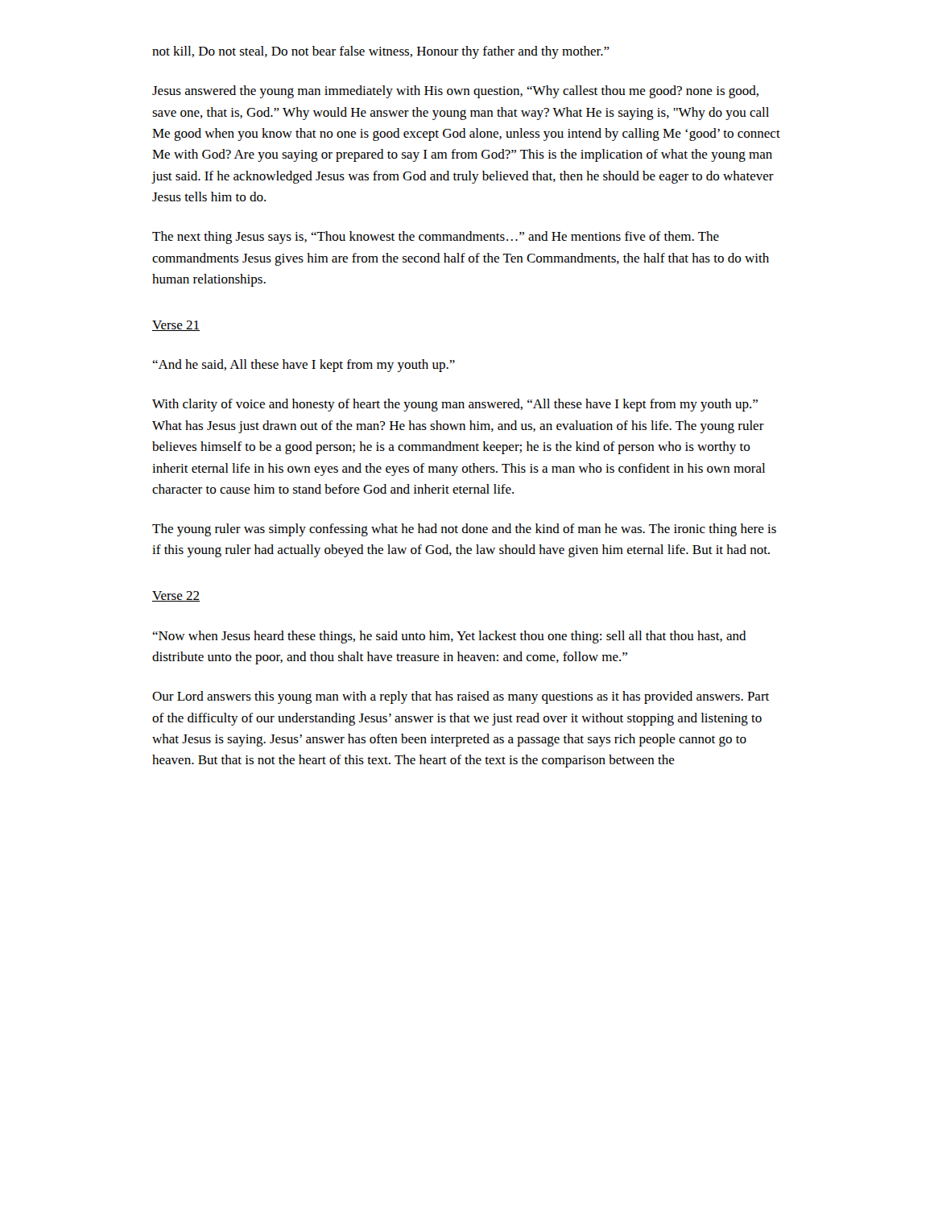not kill, Do not steal, Do not bear false witness, Honour thy father and thy mother.”
Jesus answered the young man immediately with His own question, “Why callest thou me good? none is good, save one, that is, God.” Why would He answer the young man that way? What He is saying is, "Why do you call Me good when you know that no one is good except God alone, unless you intend by calling Me ‘good’ to connect Me with God? Are you saying or prepared to say I am from God?” This is the implication of what the young man just said. If he acknowledged Jesus was from God and truly believed that, then he should be eager to do whatever Jesus tells him to do.
The next thing Jesus says is, “Thou knowest the commandments…” and He mentions five of them. The commandments Jesus gives him are from the second half of the Ten Commandments, the half that has to do with human relationships.
Verse 21
“And he said, All these have I kept from my youth up.”
With clarity of voice and honesty of heart the young man answered, “All these have I kept from my youth up.” What has Jesus just drawn out of the man? He has shown him, and us, an evaluation of his life. The young ruler believes himself to be a good person; he is a commandment keeper; he is the kind of person who is worthy to inherit eternal life in his own eyes and the eyes of many others. This is a man who is confident in his own moral character to cause him to stand before God and inherit eternal life.
The young ruler was simply confessing what he had not done and the kind of man he was. The ironic thing here is if this young ruler had actually obeyed the law of God, the law should have given him eternal life. But it had not.
Verse 22
“Now when Jesus heard these things, he said unto him, Yet lackest thou one thing: sell all that thou hast, and distribute unto the poor, and thou shalt have treasure in heaven: and come, follow me.”
Our Lord answers this young man with a reply that has raised as many questions as it has provided answers. Part of the difficulty of our understanding Jesus’ answer is that we just read over it without stopping and listening to what Jesus is saying. Jesus’ answer has often been interpreted as a passage that says rich people cannot go to heaven. But that is not the heart of this text. The heart of the text is the comparison between the